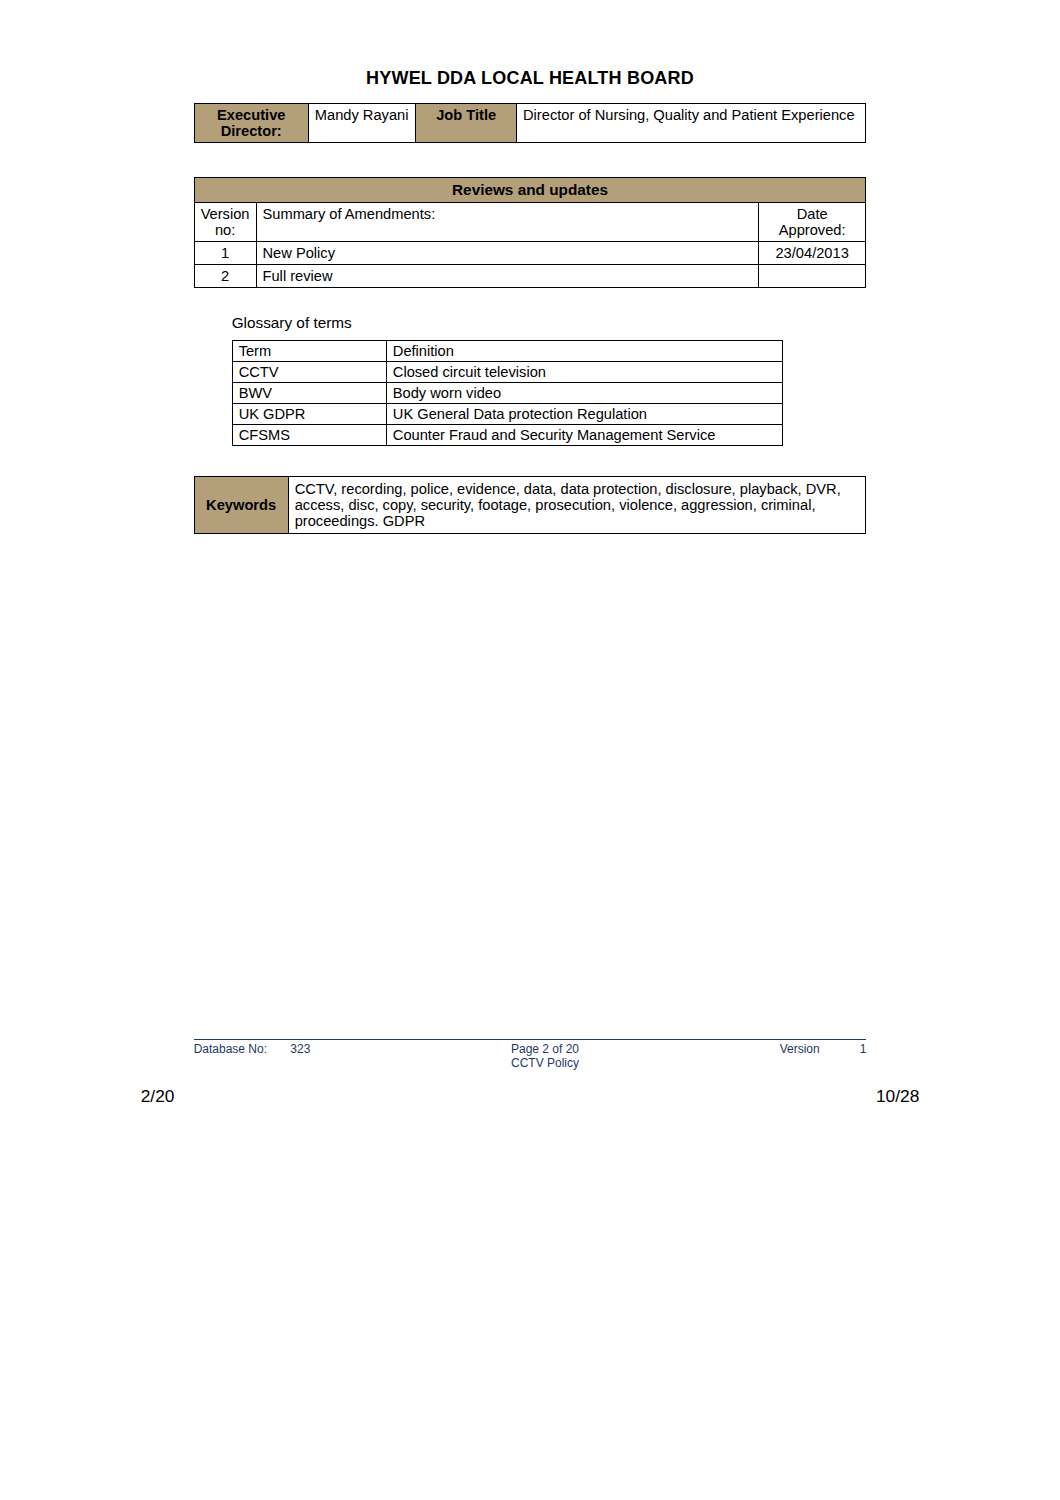HYWEL DDA LOCAL HEALTH BOARD
| Executive Director: | Mandy Rayani | Job Title | Director of Nursing, Quality and Patient Experience |
| Reviews and updates |
| --- |
| Version no: | Summary of Amendments: | Date Approved: |
| 1 | New Policy | 23/04/2013 |
| 2 | Full review | |
Glossary of terms
| Term | Definition |
| CCTV | Closed circuit television |
| BWV | Body worn video |
| UK GDPR | UK General Data protection Regulation |
| CFSMS | Counter Fraud and Security Management Service |
| Keywords | CCTV, recording, police, evidence, data, data protection, disclosure, playback, DVR, access, disc, copy, security, footage, prosecution, violence, aggression, criminal, proceedings. GDPR |
Database No: 323
Page 2 of 20
CCTV Policy
Version1
2/20
10/28